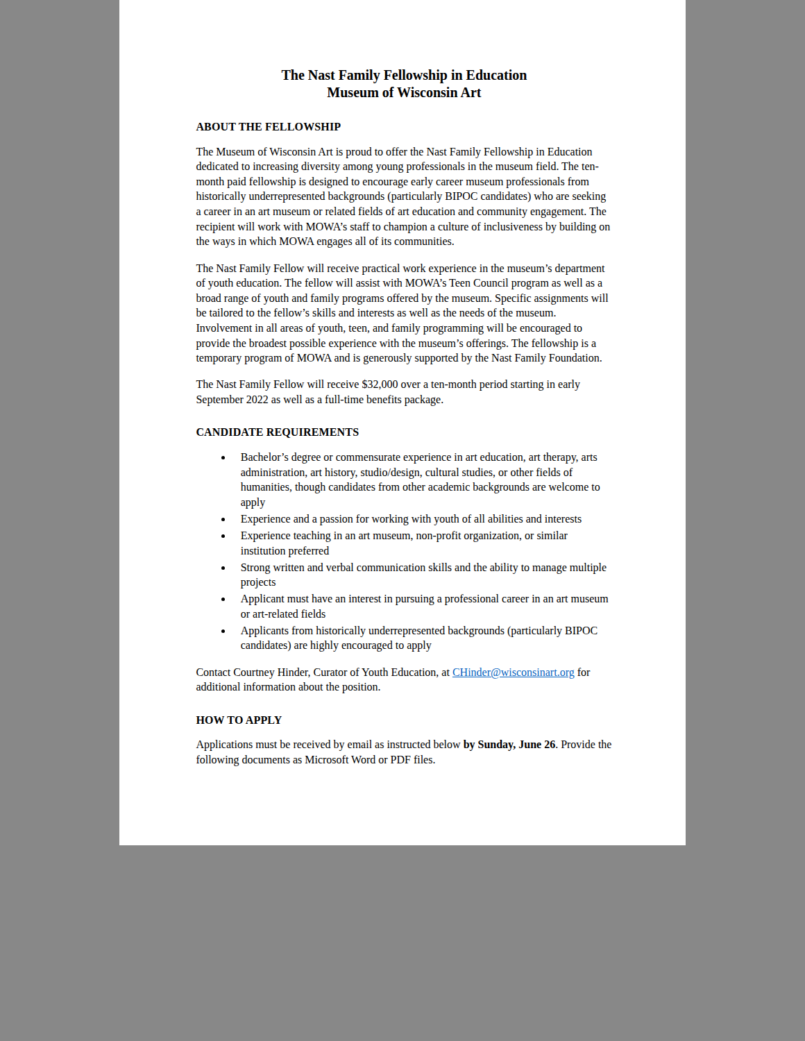The Nast Family Fellowship in EducationMuseum of Wisconsin Art
ABOUT THE FELLOWSHIP
The Museum of Wisconsin Art is proud to offer the Nast Family Fellowship in Education dedicated to increasing diversity among young professionals in the museum field. The ten-month paid fellowship is designed to encourage early career museum professionals from historically underrepresented backgrounds (particularly BIPOC candidates) who are seeking a career in an art museum or related fields of art education and community engagement. The recipient will work with MOWA’s staff to champion a culture of inclusiveness by building on the ways in which MOWA engages all of its communities.
The Nast Family Fellow will receive practical work experience in the museum’s department of youth education. The fellow will assist with MOWA’s Teen Council program as well as a broad range of youth and family programs offered by the museum. Specific assignments will be tailored to the fellow’s skills and interests as well as the needs of the museum. Involvement in all areas of youth, teen, and family programming will be encouraged to provide the broadest possible experience with the museum’s offerings. The fellowship is a temporary program of MOWA and is generously supported by the Nast Family Foundation.
The Nast Family Fellow will receive $32,000 over a ten-month period starting in early September 2022 as well as a full-time benefits package.
CANDIDATE REQUIREMENTS
Bachelor’s degree or commensurate experience in art education, art therapy, arts administration, art history, studio/design, cultural studies, or other fields of humanities, though candidates from other academic backgrounds are welcome to apply
Experience and a passion for working with youth of all abilities and interests
Experience teaching in an art museum, non-profit organization, or similar institution preferred
Strong written and verbal communication skills and the ability to manage multiple projects
Applicant must have an interest in pursuing a professional career in an art museum or art-related fields
Applicants from historically underrepresented backgrounds (particularly BIPOC candidates) are highly encouraged to apply
Contact Courtney Hinder, Curator of Youth Education, at CHinder@wisconsinart.org for additional information about the position.
HOW TO APPLY
Applications must be received by email as instructed below by Sunday, June 26. Provide the following documents as Microsoft Word or PDF files.